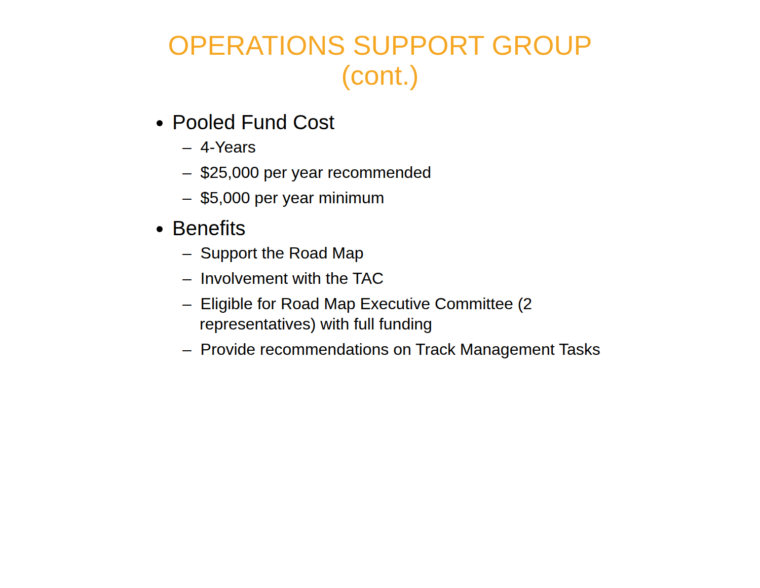OPERATIONS SUPPORT GROUP (cont.)
Pooled Fund Cost
4-Years
$25,000 per year recommended
$5,000 per year minimum
Benefits
Support the Road Map
Involvement with the TAC
Eligible for Road Map Executive Committee (2 representatives) with full funding
Provide recommendations on Track Management Tasks